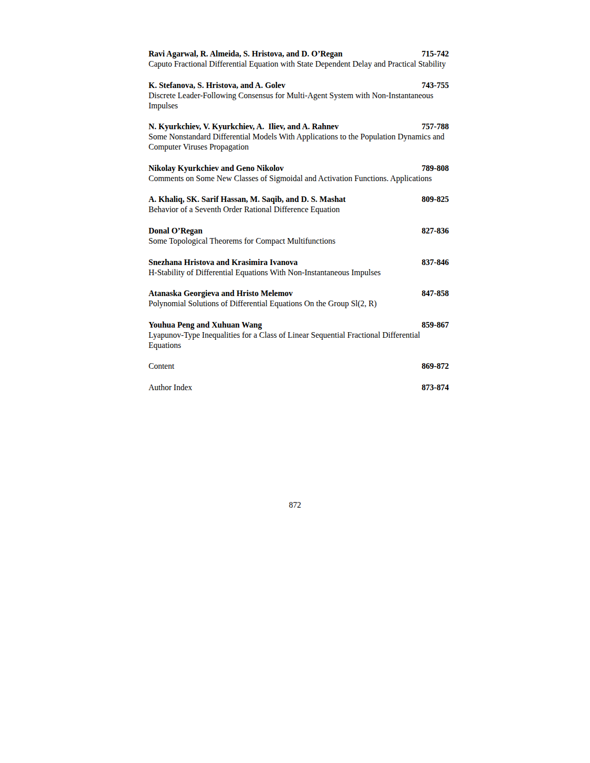Ravi Agarwal, R. Almeida, S. Hristova, and D. O’Regan 715-742
Caputo Fractional Differential Equation with State Dependent Delay and Practical Stability
K. Stefanova, S. Hristova, and A. Golev 743-755
Discrete Leader-Following Consensus for Multi-Agent System with Non-Instantaneous Impulses
N. Kyurkchiev, V. Kyurkchiev, A. Iliev, and A. Rahnev 757-788
Some Nonstandard Differential Models With Applications to the Population Dynamics and Computer Viruses Propagation
Nikolay Kyurkchiev and Geno Nikolov 789-808
Comments on Some New Classes of Sigmoidal and Activation Functions. Applications
A. Khaliq, SK. Sarif Hassan, M. Saqib, and D. S. Mashat 809-825
Behavior of a Seventh Order Rational Difference Equation
Donal O’Regan 827-836
Some Topological Theorems for Compact Multifunctions
Snezhana Hristova and Krasimira Ivanova 837-846
H-Stability of Differential Equations With Non-Instantaneous Impulses
Atanaska Georgieva and Hristo Melemov 847-858
Polynomial Solutions of Differential Equations On the Group Sl(2, R)
Youhua Peng and Xuhuan Wang 859-867
Lyapunov-Type Inequalities for a Class of Linear Sequential Fractional Differential Equations
Content 869-872
Author Index 873-874
872